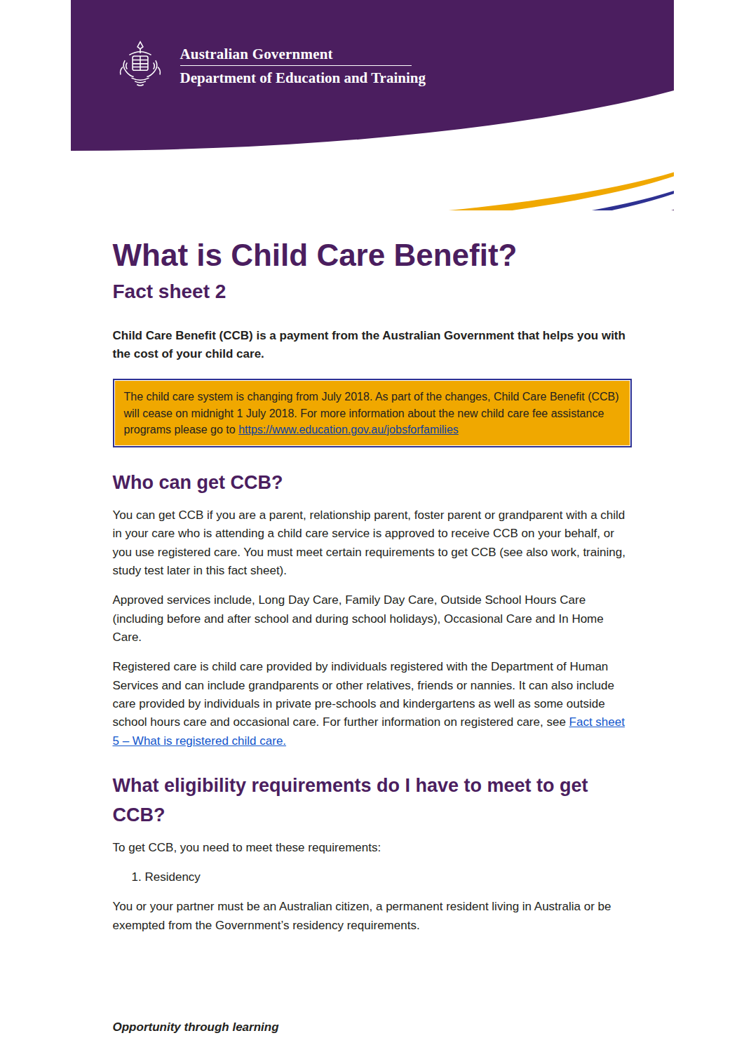Australian Government
Department of Education and Training
What is Child Care Benefit?
Fact sheet 2
Child Care Benefit (CCB) is a payment from the Australian Government that helps you with the cost of your child care.
The child care system is changing from July 2018. As part of the changes, Child Care Benefit (CCB) will cease on midnight 1 July 2018. For more information about the new child care fee assistance programs please go to https://www.education.gov.au/jobsforfamilies
Who can get CCB?
You can get CCB if you are a parent, relationship parent, foster parent or grandparent with a child in your care who is attending a child care service is approved to receive CCB on your behalf, or you use registered care. You must meet certain requirements to get CCB (see also work, training, study test later in this fact sheet).
Approved services include, Long Day Care, Family Day Care, Outside School Hours Care (including before and after school and during school holidays), Occasional Care and In Home Care.
Registered care is child care provided by individuals registered with the Department of Human Services and can include grandparents or other relatives, friends or nannies. It can also include care provided by individuals in private pre-schools and kindergartens as well as some outside school hours care and occasional care. For further information on registered care, see Fact sheet 5 – What is registered child care.
What eligibility requirements do I have to meet to get CCB?
To get CCB, you need to meet these requirements:
Residency
You or your partner must be an Australian citizen, a permanent resident living in Australia or be exempted from the Government’s residency requirements.
Opportunity through learning